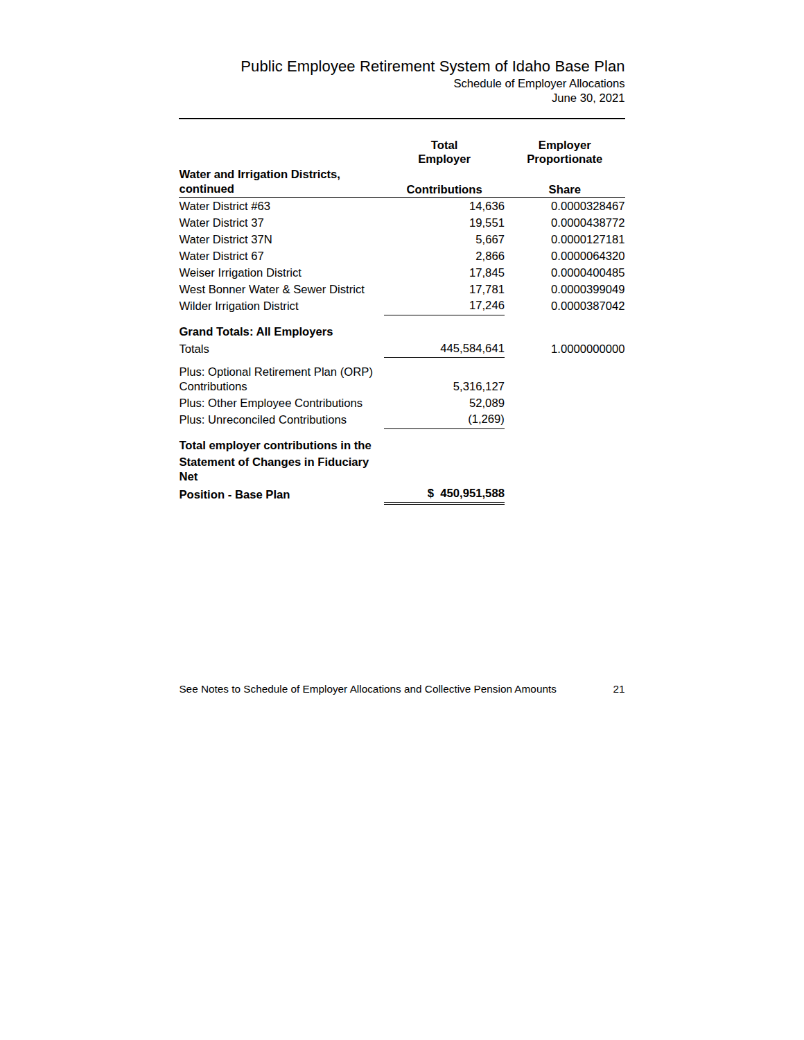Public Employee Retirement System of Idaho Base Plan
Schedule of Employer Allocations
June 30, 2021
| | Total Employer | Employer Proportionate |
| --- | --- | --- |
| Water and Irrigation Districts, continued | Contributions | Share |
| Water District #63 | 14,636 | 0.0000328467 |
| Water District 37 | 19,551 | 0.0000438772 |
| Water District 37N | 5,667 | 0.0000127181 |
| Water District 67 | 2,866 | 0.0000064320 |
| Weiser Irrigation District | 17,845 | 0.0000400485 |
| West Bonner Water & Sewer District | 17,781 | 0.0000399049 |
| Wilder Irrigation District | 17,246 | 0.0000387042 |
| Grand Totals: All Employers | | |
| Totals | 445,584,641 | 1.0000000000 |
| Plus: Optional Retirement Plan (ORP) Contributions | 5,316,127 | |
| Plus: Other Employee Contributions | 52,089 | |
| Plus: Unreconciled Contributions | (1,269) | |
| Total employer contributions in the | | |
| Statement of Changes in Fiduciary Net | | |
| Position - Base Plan | $ 450,951,588 | |
See Notes to Schedule of Employer Allocations and Collective Pension Amounts
21